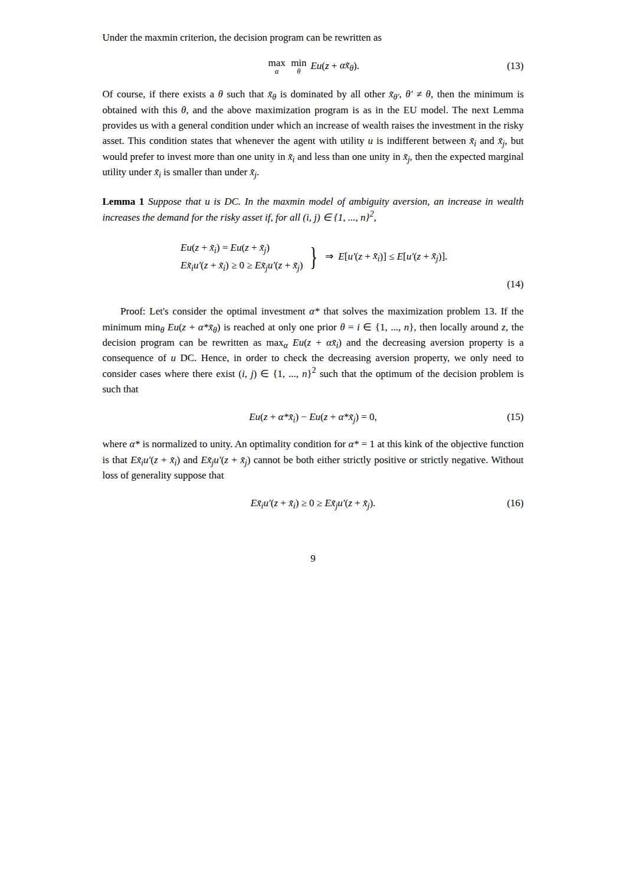Under the maxmin criterion, the decision program can be rewritten as
max α min θ Eu(z + αx̃θ). (13)
Of course, if there exists a θ such that x̃θ is dominated by all other x̃θ′, θ′ ≠ θ, then the minimum is obtained with this θ, and the above maximization program is as in the EU model. The next Lemma provides us with a general condition under which an increase of wealth raises the investment in the risky asset. This condition states that whenever the agent with utility u is indifferent between x̃i and x̃j, but would prefer to invest more than one unity in x̃i and less than one unity in x̃j, then the expected marginal utility under x̃i is smaller than under x̃j.
Lemma 1 Suppose that u is DC. In the maxmin model of ambiguity aversion, an increase in wealth increases the demand for the risky asset if, for all (i, j) ∈ {1, ..., n}2,
| Eu ( z + x̃ i ) = Eu ( z + x̃ j ) |
| Ex̃ i u ′ ( z + x̃ i ) ≥ 0 ≥ Ex̃ j u ′ ( z + x̃ j ) |
} ⇒ E[u′(z + x̃i)] ≤ E[u′(z + x̃j)].
(14)
Proof: Let's consider the optimal investment α* that solves the maximization problem 13. If the minimum minθ Eu(z + α*x̃θ) is reached at only one prior θ = i ∈ {1, ..., n}, then locally around z, the decision program can be rewritten as maxα Eu(z + αx̃i) and the decreasing aversion property is a consequence of u DC. Hence, in order to check the decreasing aversion property, we only need to consider cases where there exist (i, j) ∈ {1, ..., n}2 such that the optimum of the decision problem is such that
Eu(z + α*x̃i) − Eu(z + α*x̃j) = 0, (15)
where α* is normalized to unity. An optimality condition for α* = 1 at this kink of the objective function is that Ex̃iu′(z + x̃i) and Ex̃ju′(z + x̃j) cannot be both either strictly positive or strictly negative. Without loss of generality suppose that
Ex̃iu′(z + x̃i) ≥ 0 ≥ Ex̃ju′(z + x̃j). (16)
9